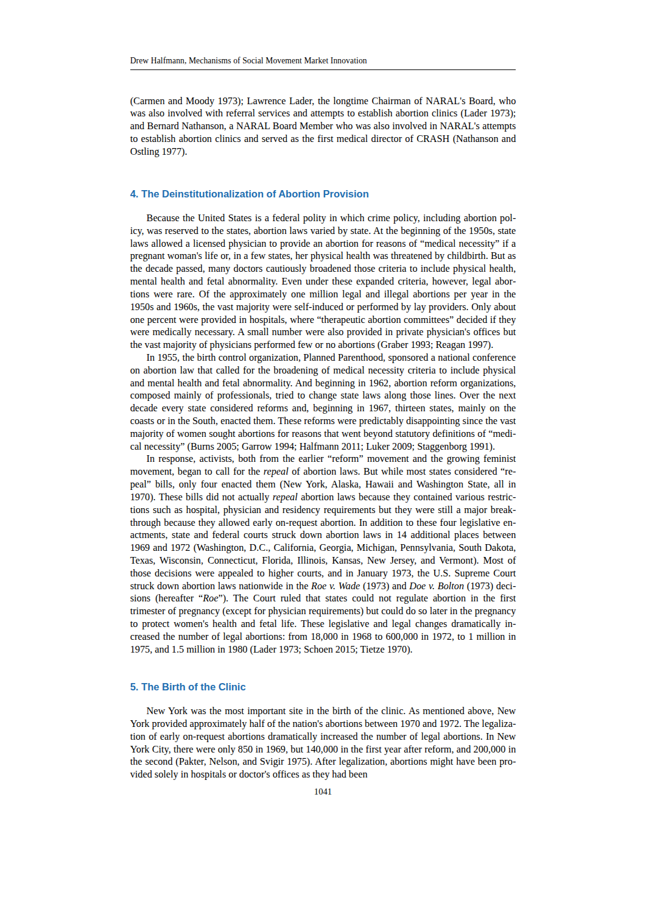Drew Halfmann, Mechanisms of Social Movement Market Innovation
(Carmen and Moody 1973); Lawrence Lader, the longtime Chairman of NARAL's Board, who was also involved with referral services and attempts to establish abortion clinics (Lader 1973); and Bernard Nathanson, a NARAL Board Member who was also involved in NARAL's attempts to establish abortion clinics and served as the first medical director of CRASH (Nathanson and Ostling 1977).
4. The Deinstitutionalization of Abortion Provision
Because the United States is a federal polity in which crime policy, including abortion policy, was reserved to the states, abortion laws varied by state. At the beginning of the 1950s, state laws allowed a licensed physician to provide an abortion for reasons of “medical necessity” if a pregnant woman's life or, in a few states, her physical health was threatened by childbirth. But as the decade passed, many doctors cautiously broadened those criteria to include physical health, mental health and fetal abnormality. Even under these expanded criteria, however, legal abortions were rare. Of the approximately one million legal and illegal abortions per year in the 1950s and 1960s, the vast majority were self-induced or performed by lay providers. Only about one percent were provided in hospitals, where “therapeutic abortion committees” decided if they were medically necessary. A small number were also provided in private physician's offices but the vast majority of physicians performed few or no abortions (Graber 1993; Reagan 1997).
In 1955, the birth control organization, Planned Parenthood, sponsored a national conference on abortion law that called for the broadening of medical necessity criteria to include physical and mental health and fetal abnormality. And beginning in 1962, abortion reform organizations, composed mainly of professionals, tried to change state laws along those lines. Over the next decade every state considered reforms and, beginning in 1967, thirteen states, mainly on the coasts or in the South, enacted them. These reforms were predictably disappointing since the vast majority of women sought abortions for reasons that went beyond statutory definitions of “medical necessity” (Burns 2005; Garrow 1994; Halfmann 2011; Luker 2009; Staggenborg 1991).
In response, activists, both from the earlier “reform” movement and the growing feminist movement, began to call for the repeal of abortion laws. But while most states considered “repeal” bills, only four enacted them (New York, Alaska, Hawaii and Washington State, all in 1970). These bills did not actually repeal abortion laws because they contained various restrictions such as hospital, physician and residency requirements but they were still a major breakthrough because they allowed early on-request abortion. In addition to these four legislative enactments, state and federal courts struck down abortion laws in 14 additional places between 1969 and 1972 (Washington, D.C., California, Georgia, Michigan, Pennsylvania, South Dakota, Texas, Wisconsin, Connecticut, Florida, Illinois, Kansas, New Jersey, and Vermont). Most of those decisions were appealed to higher courts, and in January 1973, the U.S. Supreme Court struck down abortion laws nationwide in the Roe v. Wade (1973) and Doe v. Bolton (1973) decisions (hereafter “Roe”). The Court ruled that states could not regulate abortion in the first trimester of pregnancy (except for physician requirements) but could do so later in the pregnancy to protect women's health and fetal life. These legislative and legal changes dramatically increased the number of legal abortions: from 18,000 in 1968 to 600,000 in 1972, to 1 million in 1975, and 1.5 million in 1980 (Lader 1973; Schoen 2015; Tietze 1970).
5. The Birth of the Clinic
New York was the most important site in the birth of the clinic. As mentioned above, New York provided approximately half of the nation's abortions between 1970 and 1972. The legalization of early on-request abortions dramatically increased the number of legal abortions. In New York City, there were only 850 in 1969, but 140,000 in the first year after reform, and 200,000 in the second (Pakter, Nelson, and Svigir 1975). After legalization, abortions might have been provided solely in hospitals or doctor's offices as they had been
1041